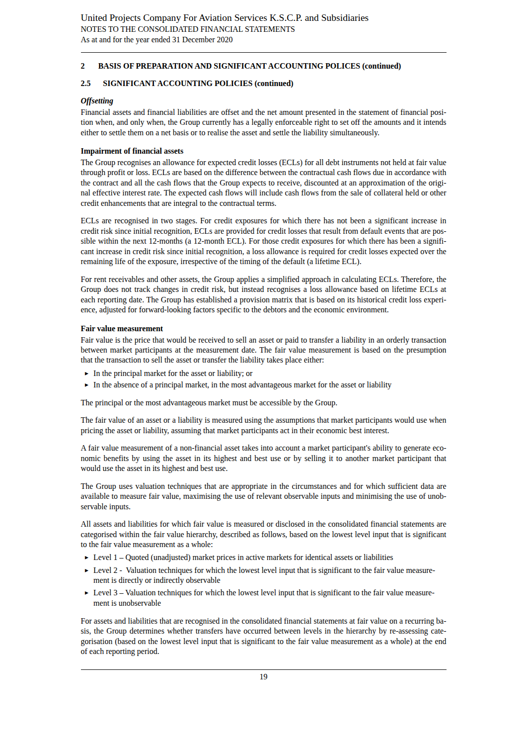United Projects Company For Aviation Services K.S.C.P. and Subsidiaries
Notes to the consolidated financial statements
As at and for the year ended 31 December 2020
2 BASIS OF PREPARATION AND SIGNIFICANT ACCOUNTING POLICES (continued)
2.5 SIGNIFICANT ACCOUNTING POLICIES (continued)
Offsetting
Financial assets and financial liabilities are offset and the net amount presented in the statement of financial position when, and only when, the Group currently has a legally enforceable right to set off the amounts and it intends either to settle them on a net basis or to realise the asset and settle the liability simultaneously.
Impairment of financial assets
The Group recognises an allowance for expected credit losses (ECLs) for all debt instruments not held at fair value through profit or loss. ECLs are based on the difference between the contractual cash flows due in accordance with the contract and all the cash flows that the Group expects to receive, discounted at an approximation of the original effective interest rate. The expected cash flows will include cash flows from the sale of collateral held or other credit enhancements that are integral to the contractual terms.
ECLs are recognised in two stages. For credit exposures for which there has not been a significant increase in credit risk since initial recognition, ECLs are provided for credit losses that result from default events that are possible within the next 12-months (a 12-month ECL). For those credit exposures for which there has been a significant increase in credit risk since initial recognition, a loss allowance is required for credit losses expected over the remaining life of the exposure, irrespective of the timing of the default (a lifetime ECL).
For rent receivables and other assets, the Group applies a simplified approach in calculating ECLs. Therefore, the Group does not track changes in credit risk, but instead recognises a loss allowance based on lifetime ECLs at each reporting date. The Group has established a provision matrix that is based on its historical credit loss experience, adjusted for forward-looking factors specific to the debtors and the economic environment.
Fair value measurement
Fair value is the price that would be received to sell an asset or paid to transfer a liability in an orderly transaction between market participants at the measurement date. The fair value measurement is based on the presumption that the transaction to sell the asset or transfer the liability takes place either:
In the principal market for the asset or liability; or
In the absence of a principal market, in the most advantageous market for the asset or liability
The principal or the most advantageous market must be accessible by the Group.
The fair value of an asset or a liability is measured using the assumptions that market participants would use when pricing the asset or liability, assuming that market participants act in their economic best interest.
A fair value measurement of a non-financial asset takes into account a market participant's ability to generate economic benefits by using the asset in its highest and best use or by selling it to another market participant that would use the asset in its highest and best use.
The Group uses valuation techniques that are appropriate in the circumstances and for which sufficient data are available to measure fair value, maximising the use of relevant observable inputs and minimising the use of unobservable inputs.
All assets and liabilities for which fair value is measured or disclosed in the consolidated financial statements are categorised within the fair value hierarchy, described as follows, based on the lowest level input that is significant to the fair value measurement as a whole:
Level 1 – Quoted (unadjusted) market prices in active markets for identical assets or liabilities
Level 2 - Valuation techniques for which the lowest level input that is significant to the fair value measurement is directly or indirectly observable
Level 3 – Valuation techniques for which the lowest level input that is significant to the fair value measurement is unobservable
For assets and liabilities that are recognised in the consolidated financial statements at fair value on a recurring basis, the Group determines whether transfers have occurred between levels in the hierarchy by re-assessing categorisation (based on the lowest level input that is significant to the fair value measurement as a whole) at the end of each reporting period.
19